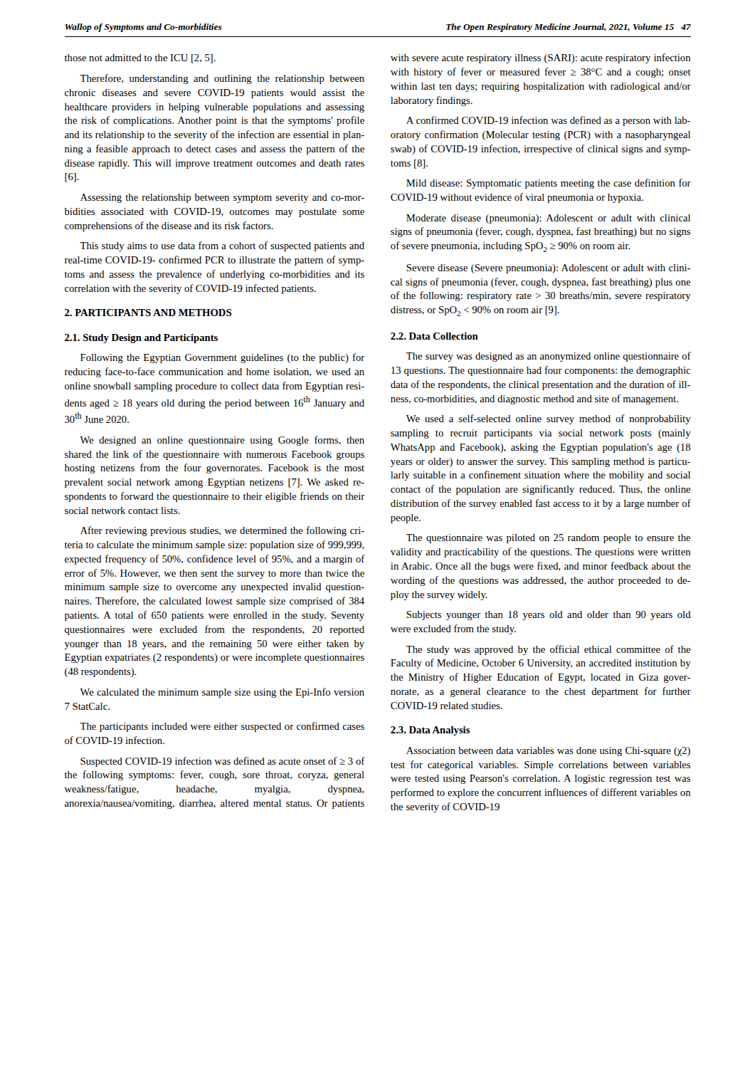Wallop of Symptoms and Co-morbidities
The Open Respiratory Medicine Journal, 2021, Volume 15 47
those not admitted to the ICU [2, 5].
Therefore, understanding and outlining the relationship between chronic diseases and severe COVID-19 patients would assist the healthcare providers in helping vulnerable populations and assessing the risk of complications. Another point is that the symptoms' profile and its relationship to the severity of the infection are essential in planning a feasible approach to detect cases and assess the pattern of the disease rapidly. This will improve treatment outcomes and death rates [6].
Assessing the relationship between symptom severity and co-morbidities associated with COVID-19, outcomes may postulate some comprehensions of the disease and its risk factors.
This study aims to use data from a cohort of suspected patients and real-time COVID-19- confirmed PCR to illustrate the pattern of symptoms and assess the prevalence of underlying co-morbidities and its correlation with the severity of COVID-19 infected patients.
2. PARTICIPANTS AND METHODS
2.1. Study Design and Participants
Following the Egyptian Government guidelines (to the public) for reducing face-to-face communication and home isolation, we used an online snowball sampling procedure to collect data from Egyptian residents aged ≥ 18 years old during the period between 16th January and 30th June 2020.
We designed an online questionnaire using Google forms, then shared the link of the questionnaire with numerous Facebook groups hosting netizens from the four governorates. Facebook is the most prevalent social network among Egyptian netizens [7]. We asked respondents to forward the questionnaire to their eligible friends on their social network contact lists.
After reviewing previous studies, we determined the following criteria to calculate the minimum sample size: population size of 999,999, expected frequency of 50%, confidence level of 95%, and a margin of error of 5%. However, we then sent the survey to more than twice the minimum sample size to overcome any unexpected invalid questionnaires. Therefore, the calculated lowest sample size comprised of 384 patients. A total of 650 patients were enrolled in the study. Seventy questionnaires were excluded from the respondents, 20 reported younger than 18 years, and the remaining 50 were either taken by Egyptian expatriates (2 respondents) or were incomplete questionnaires (48 respondents).
We calculated the minimum sample size using the Epi-Info version 7 StatCalc.
The participants included were either suspected or confirmed cases of COVID-19 infection.
Suspected COVID-19 infection was defined as acute onset of ≥ 3 of the following symptoms: fever, cough, sore throat, coryza, general weakness/fatigue, headache, myalgia, dyspnea, anorexia/nausea/vomiting, diarrhea, altered mental status. Or patients with severe acute respiratory illness (SARI): acute respiratory infection with history of fever or measured fever ≥ 38°C and a cough; onset within last ten days; requiring hospitalization with radiological and/or laboratory findings.
A confirmed COVID-19 infection was defined as a person with laboratory confirmation (Molecular testing (PCR) with a nasopharyngeal swab) of COVID-19 infection, irrespective of clinical signs and symptoms [8].
Mild disease: Symptomatic patients meeting the case definition for COVID-19 without evidence of viral pneumonia or hypoxia.
Moderate disease (pneumonia): Adolescent or adult with clinical signs of pneumonia (fever, cough, dyspnea, fast breathing) but no signs of severe pneumonia, including SpO2 ≥ 90% on room air.
Severe disease (Severe pneumonia): Adolescent or adult with clinical signs of pneumonia (fever, cough, dyspnea, fast breathing) plus one of the following: respiratory rate > 30 breaths/min, severe respiratory distress, or SpO2 < 90% on room air [9].
2.2. Data Collection
The survey was designed as an anonymized online questionnaire of 13 questions. The questionnaire had four components: the demographic data of the respondents, the clinical presentation and the duration of illness, co-morbidities, and diagnostic method and site of management.
We used a self-selected online survey method of nonprobability sampling to recruit participants via social network posts (mainly WhatsApp and Facebook), asking the Egyptian population's age (18 years or older) to answer the survey. This sampling method is particularly suitable in a confinement situation where the mobility and social contact of the population are significantly reduced. Thus, the online distribution of the survey enabled fast access to it by a large number of people.
The questionnaire was piloted on 25 random people to ensure the validity and practicability of the questions. The questions were written in Arabic. Once all the bugs were fixed, and minor feedback about the wording of the questions was addressed, the author proceeded to deploy the survey widely.
Subjects younger than 18 years old and older than 90 years old were excluded from the study.
The study was approved by the official ethical committee of the Faculty of Medicine, October 6 University, an accredited institution by the Ministry of Higher Education of Egypt, located in Giza governorate, as a general clearance to the chest department for further COVID-19 related studies.
2.3. Data Analysis
Association between data variables was done using Chi-square (χ2) test for categorical variables. Simple correlations between variables were tested using Pearson's correlation. A logistic regression test was performed to explore the concurrent influences of different variables on the severity of COVID-19